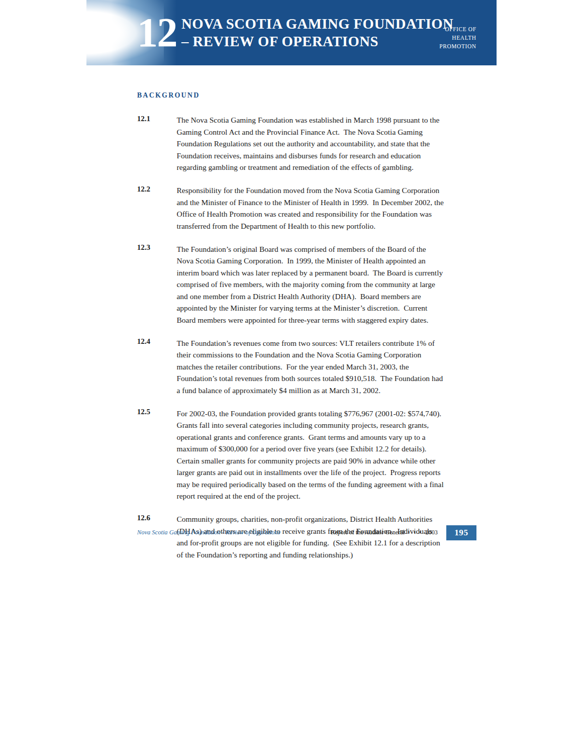12
Nova Scotia Gaming Foundation – Review of Operations
Office of
Health
Promotion
Background
12.1
The Nova Scotia Gaming Foundation was established in March 1998 pursuant to the Gaming Control Act and the Provincial Finance Act. The Nova Scotia Gaming Foundation Regulations set out the authority and accountability, and state that the Foundation receives, maintains and disburses funds for research and education regarding gambling or treatment and remediation of the effects of gambling.
12.2
Responsibility for the Foundation moved from the Nova Scotia Gaming Corporation and the Minister of Finance to the Minister of Health in 1999. In December 2002, the Office of Health Promotion was created and responsibility for the Foundation was transferred from the Department of Health to this new portfolio.
12.3
The Foundation’s original Board was comprised of members of the Board of the Nova Scotia Gaming Corporation. In 1999, the Minister of Health appointed an interim board which was later replaced by a permanent board. The Board is currently comprised of five members, with the majority coming from the community at large and one member from a District Health Authority (DHA). Board members are appointed by the Minister for varying terms at the Minister’s discretion. Current Board members were appointed for three-year terms with staggered expiry dates.
12.4
The Foundation’s revenues come from two sources: VLT retailers contribute 1% of their commissions to the Foundation and the Nova Scotia Gaming Corporation matches the retailer contributions. For the year ended March 31, 2003, the Foundation’s total revenues from both sources totaled $910,518. The Foundation had a fund balance of approximately $4 million as at March 31, 2002.
12.5
For 2002-03, the Foundation provided grants totaling $776,967 (2001-02: $574,740). Grants fall into several categories including community projects, research grants, operational grants and conference grants. Grant terms and amounts vary up to a maximum of $300,000 for a period over five years (see Exhibit 12.2 for details). Certain smaller grants for community projects are paid 90% in advance while other larger grants are paid out in installments over the life of the project. Progress reports may be required periodically based on the terms of the funding agreement with a final report required at the end of the project.
12.6
Community groups, charities, non-profit organizations, District Health Authorities (DHAs) and others are eligible to receive grants from the Foundation. Individuals and for-profit groups are not eligible for funding. (See Exhibit 12.1 for a description of the Foundation’s reporting and funding relationships.)
Nova Scotia Gaming Foundation - Review of Operations
Report of the Auditor General • • • 2003
195